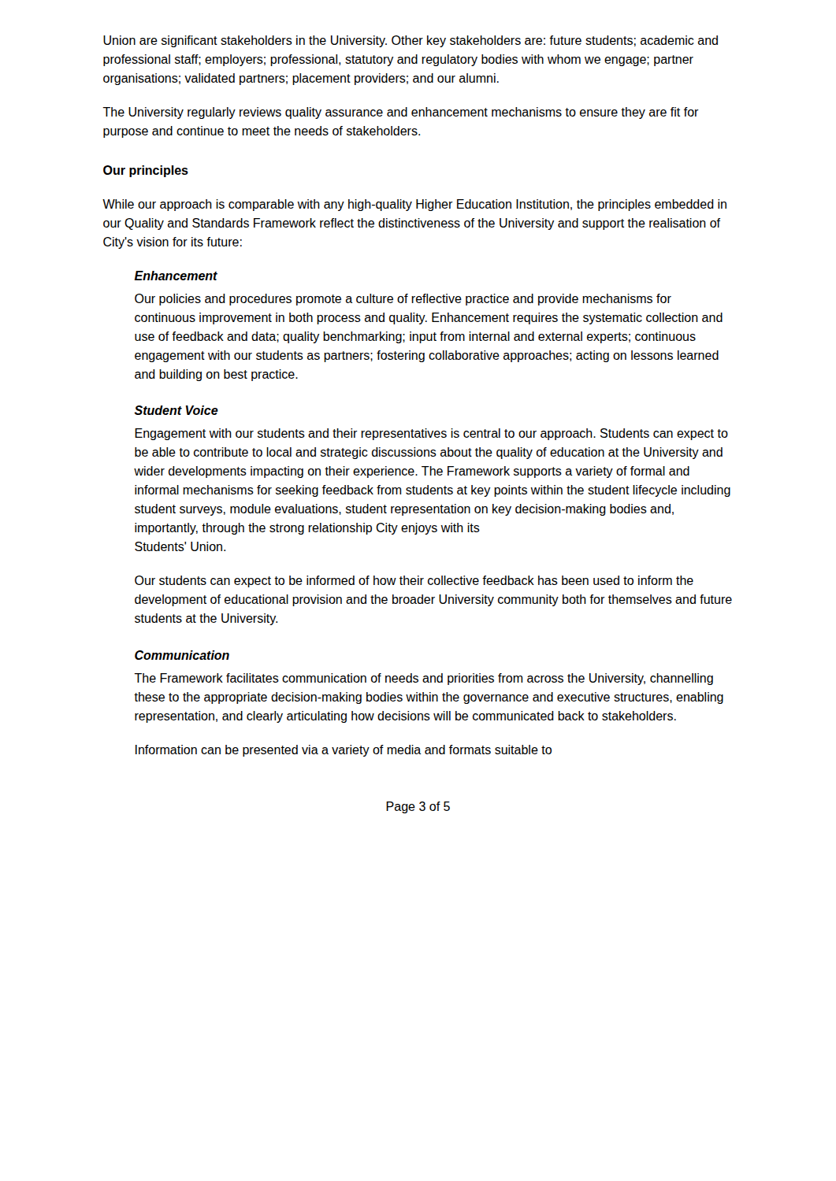Union are significant stakeholders in the University. Other key stakeholders are: future students; academic and professional staff; employers; professional, statutory and regulatory bodies with whom we engage; partner organisations; validated partners; placement providers; and our alumni.
The University regularly reviews quality assurance and enhancement mechanisms to ensure they are fit for purpose and continue to meet the needs of stakeholders.
Our principles
While our approach is comparable with any high-quality Higher Education Institution, the principles embedded in our Quality and Standards Framework reflect the distinctiveness of the University and support the realisation of City's vision for its future:
Enhancement
Our policies and procedures promote a culture of reflective practice and provide mechanisms for continuous improvement in both process and quality. Enhancement requires the systematic collection and use of feedback and data; quality benchmarking; input from internal and external experts; continuous engagement with our students as partners; fostering collaborative approaches; acting on lessons learned and building on best practice.
Student Voice
Engagement with our students and their representatives is central to our approach. Students can expect to be able to contribute to local and strategic discussions about the quality of education at the University and wider developments impacting on their experience. The Framework supports a variety of formal and informal mechanisms for seeking feedback from students at key points within the student lifecycle including student surveys, module evaluations, student representation on key decision-making bodies and, importantly, through the strong relationship City enjoys with its
Students' Union.
Our students can expect to be informed of how their collective feedback has been used to inform the development of educational provision and the broader University community both for themselves and future students at the University.
Communication
The Framework facilitates communication of needs and priorities from across the University, channelling these to the appropriate decision-making bodies within the governance and executive structures, enabling representation, and clearly articulating how decisions will be communicated back to stakeholders.
Information can be presented via a variety of media and formats suitable to
Page 3 of 5